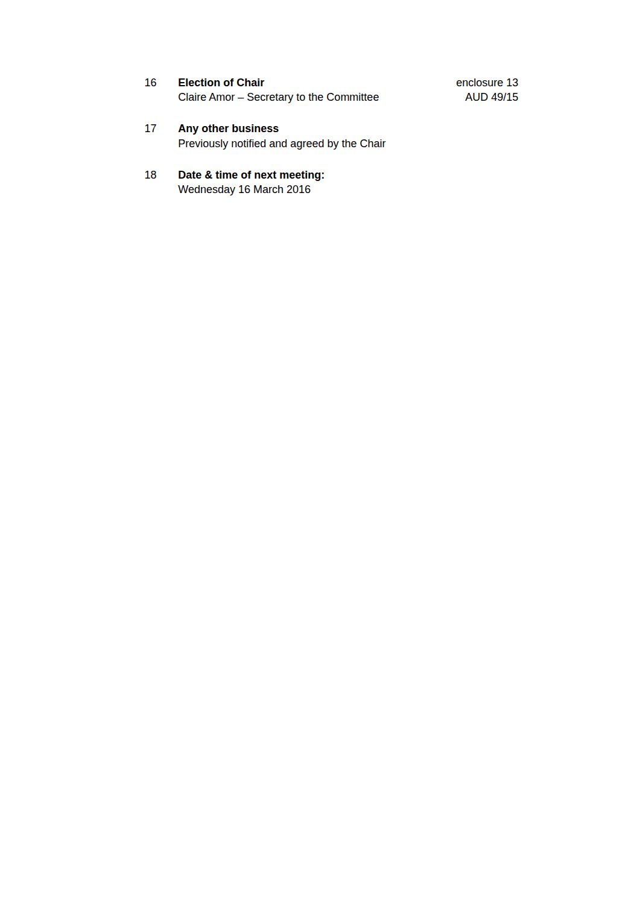16
Election of Chair
Claire Amor – Secretary to the Committee
enclosure 13
AUD 49/15
17
Any other business
Previously notified and agreed by the Chair
18
Date & time of next meeting:
Wednesday 16 March 2016